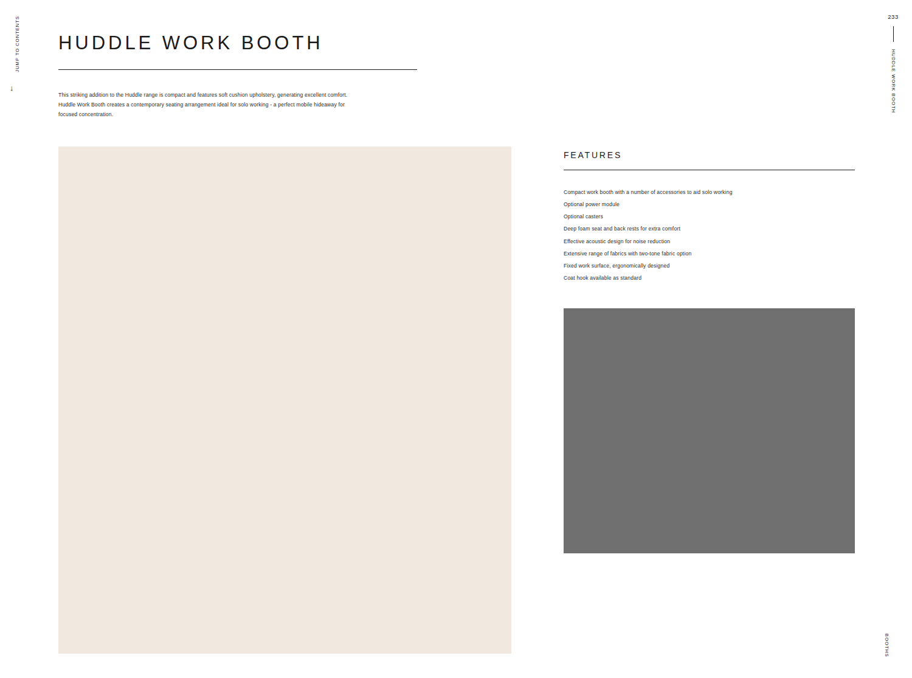JUMP TO CONTENTS ↓
233
HUDDLE WORK BOOTH
BOOTHS
Huddle Work Booth
This striking addition to the Huddle range is compact and features soft cushion upholstery, generating excellent comfort. Huddle Work Booth creates a contemporary seating arrangement ideal for solo working - a perfect mobile hideaway for focused concentration.
Features
Compact work booth with a number of accessories to aid solo working
Optional power module
Optional casters
Deep foam seat and back rests for extra comfort
Effective acoustic design for noise reduction
Extensive range of fabrics with two-tone fabric option
Fixed work surface, ergonomically designed
Coat hook available as standard